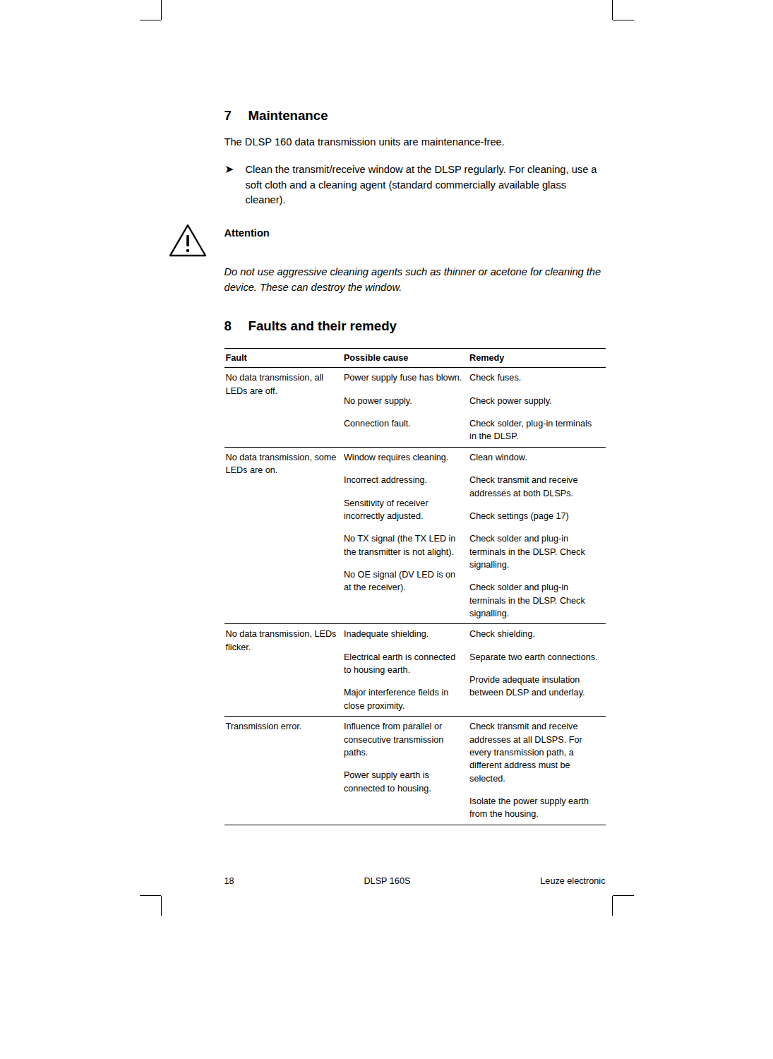7 Maintenance
The DLSP 160 data transmission units are maintenance-free.
➤
Clean the transmit/receive window at the DLSP regularly. For cleaning, use a soft cloth and a cleaning agent (standard commercially available glass cleaner).
Attention
Do not use aggressive cleaning agents such as thinner or acetone for cleaning the device. These can destroy the window.
8 Faults and their remedy
| Fault | Possible cause | Remedy |
| --- | --- | --- |
| No data transmission, all LEDs are off. | Power supply fuse has blown. No power supply. Connection fault. | Check fuses. Check power supply. Check solder, plug-in terminals in the DLSP. |
| No data transmission, some LEDs are on. | Window requires cleaning. Incorrect addressing. Sensitivity of receiver incorrectly adjusted. No TX signal (the TX LED in the transmitter is not alight). No OE signal (DV LED is on at the receiver). | Clean window. Check transmit and receive addresses at both DLSPs. Check settings (page 17) Check solder and plug-in terminals in the DLSP. Check signalling. Check solder and plug-in terminals in the DLSP. Check signalling. |
| No data transmission, LEDs flicker. | Inadequate shielding. Electrical earth is connected to housing earth. Major interference fields in close proximity. | Check shielding. Separate two earth connections. Provide adequate insulation between DLSP and underlay. |
| Transmission error. | Influence from parallel or consecutive transmission paths. Power supply earth is connected to housing. | Check transmit and receive addresses at all DLSPS. For every transmission path, a different address must be selected. Isolate the power supply earth from the housing. |
18
DLSP 160S
Leuze electronic